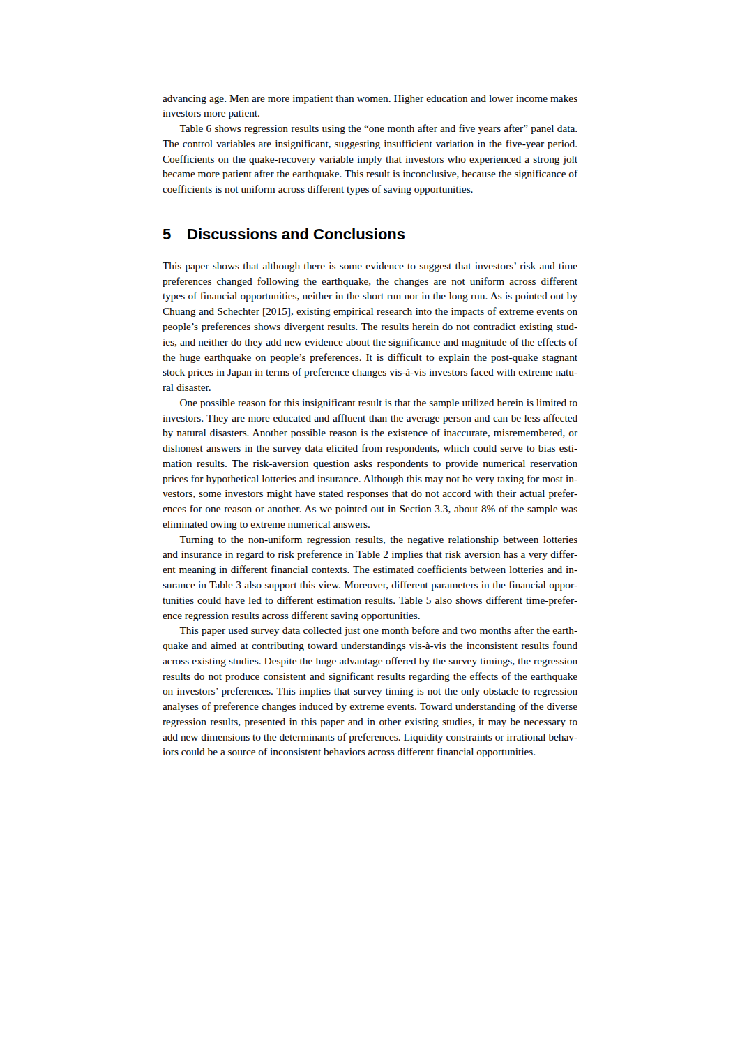advancing age. Men are more impatient than women. Higher education and lower income makes investors more patient.
Table 6 shows regression results using the “one month after and five years after” panel data. The control variables are insignificant, suggesting insufficient variation in the five-year period. Coefficients on the quake-recovery variable imply that investors who experienced a strong jolt became more patient after the earthquake. This result is inconclusive, because the significance of coefficients is not uniform across different types of saving opportunities.
5 Discussions and Conclusions
This paper shows that although there is some evidence to suggest that investors’ risk and time preferences changed following the earthquake, the changes are not uniform across different types of financial opportunities, neither in the short run nor in the long run. As is pointed out by Chuang and Schechter [2015], existing empirical research into the impacts of extreme events on people’s preferences shows divergent results. The results herein do not contradict existing studies, and neither do they add new evidence about the significance and magnitude of the effects of the huge earthquake on people’s preferences. It is difficult to explain the post-quake stagnant stock prices in Japan in terms of preference changes vis-à-vis investors faced with extreme natural disaster.
One possible reason for this insignificant result is that the sample utilized herein is limited to investors. They are more educated and affluent than the average person and can be less affected by natural disasters. Another possible reason is the existence of inaccurate, misremembered, or dishonest answers in the survey data elicited from respondents, which could serve to bias estimation results. The risk-aversion question asks respondents to provide numerical reservation prices for hypothetical lotteries and insurance. Although this may not be very taxing for most investors, some investors might have stated responses that do not accord with their actual preferences for one reason or another. As we pointed out in Section 3.3, about 8% of the sample was eliminated owing to extreme numerical answers.
Turning to the non-uniform regression results, the negative relationship between lotteries and insurance in regard to risk preference in Table 2 implies that risk aversion has a very different meaning in different financial contexts. The estimated coefficients between lotteries and insurance in Table 3 also support this view. Moreover, different parameters in the financial opportunities could have led to different estimation results. Table 5 also shows different time-preference regression results across different saving opportunities.
This paper used survey data collected just one month before and two months after the earthquake and aimed at contributing toward understandings vis-à-vis the inconsistent results found across existing studies. Despite the huge advantage offered by the survey timings, the regression results do not produce consistent and significant results regarding the effects of the earthquake on investors’ preferences. This implies that survey timing is not the only obstacle to regression analyses of preference changes induced by extreme events. Toward understanding of the diverse regression results, presented in this paper and in other existing studies, it may be necessary to add new dimensions to the determinants of preferences. Liquidity constraints or irrational behaviors could be a source of inconsistent behaviors across different financial opportunities.